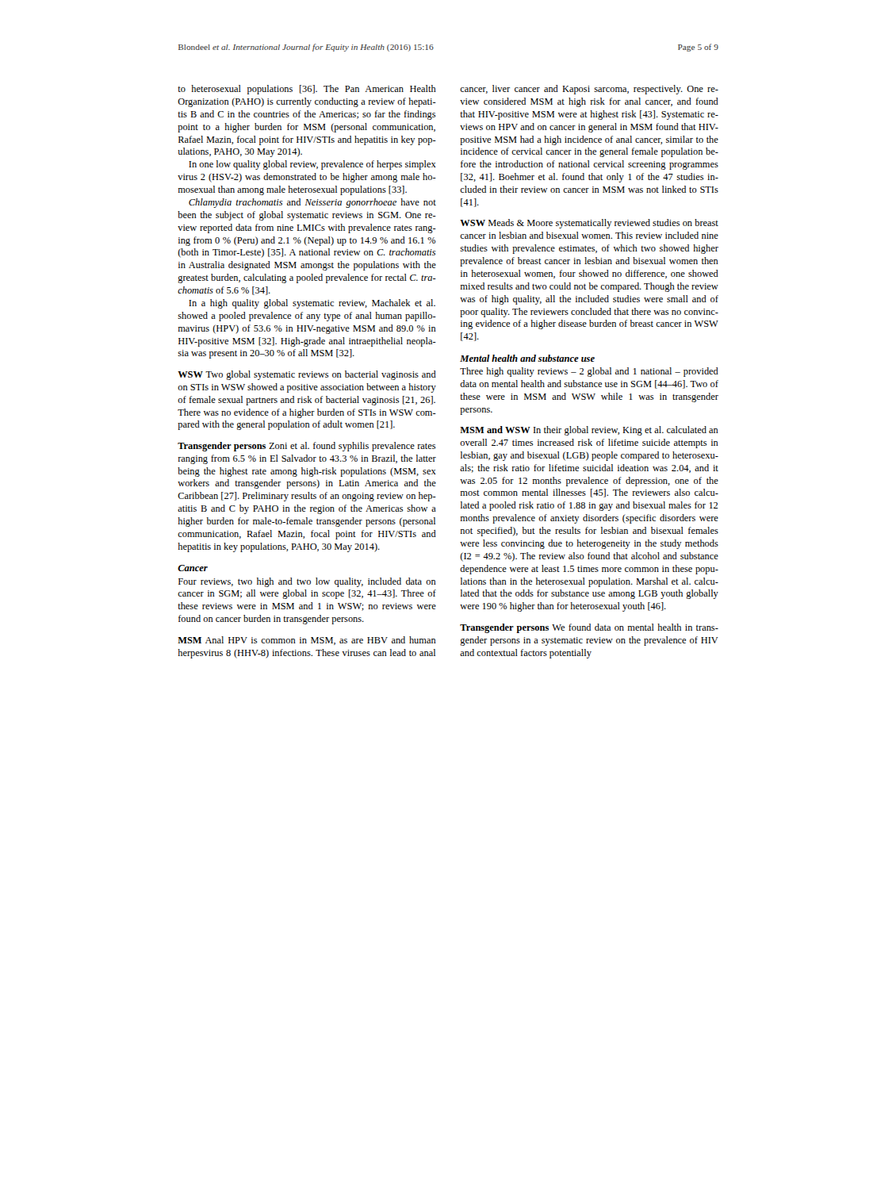Blondeel et al. International Journal for Equity in Health (2016) 15:16
Page 5 of 9
to heterosexual populations [36]. The Pan American Health Organization (PAHO) is currently conducting a review of hepatitis B and C in the countries of the Americas; so far the findings point to a higher burden for MSM (personal communication, Rafael Mazin, focal point for HIV/STIs and hepatitis in key populations, PAHO, 30 May 2014).
In one low quality global review, prevalence of herpes simplex virus 2 (HSV-2) was demonstrated to be higher among male homosexual than among male heterosexual populations [33].
Chlamydia trachomatis and Neisseria gonorrhoeae have not been the subject of global systematic reviews in SGM. One review reported data from nine LMICs with prevalence rates ranging from 0 % (Peru) and 2.1 % (Nepal) up to 14.9 % and 16.1 % (both in Timor-Leste) [35]. A national review on C. trachomatis in Australia designated MSM amongst the populations with the greatest burden, calculating a pooled prevalence for rectal C. trachomatis of 5.6 % [34].
In a high quality global systematic review, Machalek et al. showed a pooled prevalence of any type of anal human papillomavirus (HPV) of 53.6 % in HIV-negative MSM and 89.0 % in HIV-positive MSM [32]. High-grade anal intraepithelial neoplasia was present in 20–30 % of all MSM [32].
WSW Two global systematic reviews on bacterial vaginosis and on STIs in WSW showed a positive association between a history of female sexual partners and risk of bacterial vaginosis [21, 26]. There was no evidence of a higher burden of STIs in WSW compared with the general population of adult women [21].
Transgender persons Zoni et al. found syphilis prevalence rates ranging from 6.5 % in El Salvador to 43.3 % in Brazil, the latter being the highest rate among high-risk populations (MSM, sex workers and transgender persons) in Latin America and the Caribbean [27]. Preliminary results of an ongoing review on hepatitis B and C by PAHO in the region of the Americas show a higher burden for male-to-female transgender persons (personal communication, Rafael Mazin, focal point for HIV/STIs and hepatitis in key populations, PAHO, 30 May 2014).
Cancer
Four reviews, two high and two low quality, included data on cancer in SGM; all were global in scope [32, 41–43]. Three of these reviews were in MSM and 1 in WSW; no reviews were found on cancer burden in transgender persons.
MSM Anal HPV is common in MSM, as are HBV and human herpesvirus 8 (HHV-8) infections. These viruses can lead to anal cancer, liver cancer and Kaposi sarcoma, respectively. One review considered MSM at high risk for anal cancer, and found that HIV-positive MSM were at highest risk [43]. Systematic reviews on HPV and on cancer in general in MSM found that HIV-positive MSM had a high incidence of anal cancer, similar to the incidence of cervical cancer in the general female population before the introduction of national cervical screening programmes [32, 41]. Boehmer et al. found that only 1 of the 47 studies included in their review on cancer in MSM was not linked to STIs [41].
WSW Meads & Moore systematically reviewed studies on breast cancer in lesbian and bisexual women. This review included nine studies with prevalence estimates, of which two showed higher prevalence of breast cancer in lesbian and bisexual women then in heterosexual women, four showed no difference, one showed mixed results and two could not be compared. Though the review was of high quality, all the included studies were small and of poor quality. The reviewers concluded that there was no convincing evidence of a higher disease burden of breast cancer in WSW [42].
Mental health and substance use
Three high quality reviews – 2 global and 1 national – provided data on mental health and substance use in SGM [44–46]. Two of these were in MSM and WSW while 1 was in transgender persons.
MSM and WSW In their global review, King et al. calculated an overall 2.47 times increased risk of lifetime suicide attempts in lesbian, gay and bisexual (LGB) people compared to heterosexuals; the risk ratio for lifetime suicidal ideation was 2.04, and it was 2.05 for 12 months prevalence of depression, one of the most common mental illnesses [45]. The reviewers also calculated a pooled risk ratio of 1.88 in gay and bisexual males for 12 months prevalence of anxiety disorders (specific disorders were not specified), but the results for lesbian and bisexual females were less convincing due to heterogeneity in the study methods (I2 = 49.2 %). The review also found that alcohol and substance dependence were at least 1.5 times more common in these populations than in the heterosexual population. Marshal et al. calculated that the odds for substance use among LGB youth globally were 190 % higher than for heterosexual youth [46].
Transgender persons We found data on mental health in transgender persons in a systematic review on the prevalence of HIV and contextual factors potentially